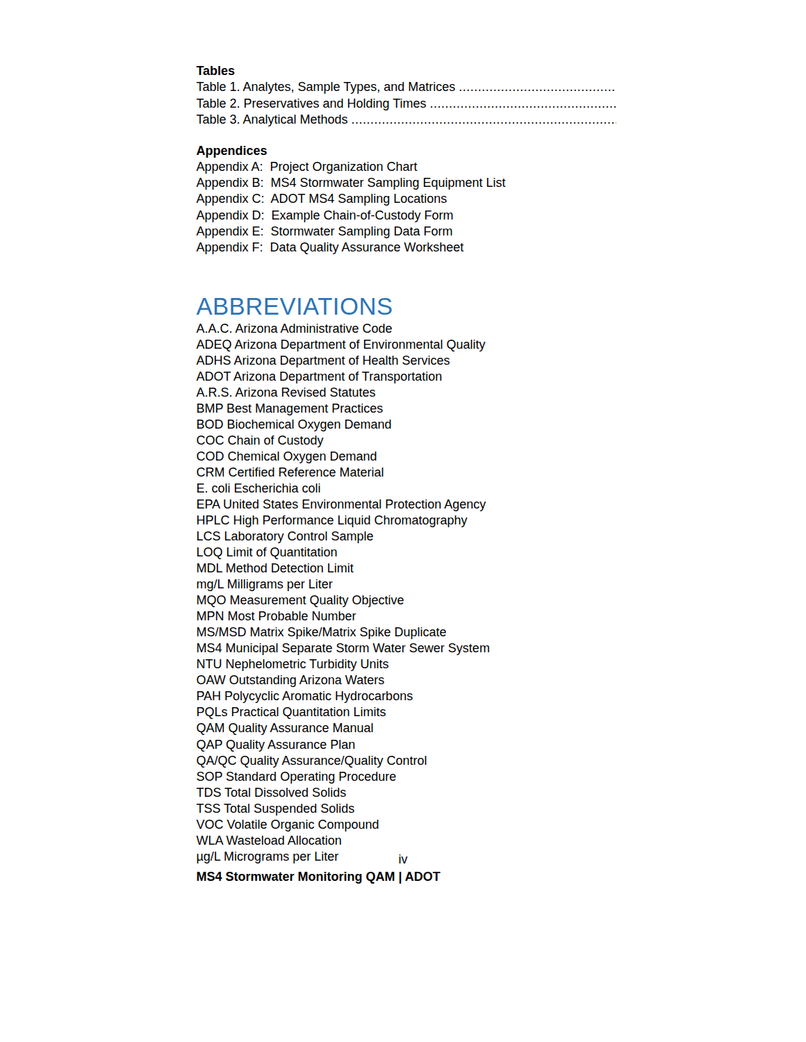Tables
Table 1. Analytes, Sample Types, and Matrices ....................................................................................... 3
Table 2. Preservatives and Holding Times ............................................................................................. 8
Table 3. Analytical Methods ............................................................................................................. 10
Appendices
Appendix A: Project Organization Chart
Appendix B: MS4 Stormwater Sampling Equipment List
Appendix C: ADOT MS4 Sampling Locations
Appendix D: Example Chain-of-Custody Form
Appendix E: Stormwater Sampling Data Form
Appendix F: Data Quality Assurance Worksheet
ABBREVIATIONS
A.A.C. Arizona Administrative Code
ADEQ Arizona Department of Environmental Quality
ADHS Arizona Department of Health Services
ADOT Arizona Department of Transportation
A.R.S. Arizona Revised Statutes
BMP Best Management Practices
BOD Biochemical Oxygen Demand
COC Chain of Custody
COD Chemical Oxygen Demand
CRM Certified Reference Material
E. coli Escherichia coli
EPA United States Environmental Protection Agency
HPLC High Performance Liquid Chromatography
LCS Laboratory Control Sample
LOQ Limit of Quantitation
MDL Method Detection Limit
mg/L Milligrams per Liter
MQO Measurement Quality Objective
MPN Most Probable Number
MS/MSD Matrix Spike/Matrix Spike Duplicate
MS4 Municipal Separate Storm Water Sewer System
NTU Nephelometric Turbidity Units
OAW Outstanding Arizona Waters
PAH Polycyclic Aromatic Hydrocarbons
PQLs Practical Quantitation Limits
QAM Quality Assurance Manual
QAP Quality Assurance Plan
QA/QC Quality Assurance/Quality Control
SOP Standard Operating Procedure
TDS Total Dissolved Solids
TSS Total Suspended Solids
VOC Volatile Organic Compound
WLA Wasteload Allocation
µg/L Micrograms per Liter
iv MS4 Stormwater Monitoring QAM | ADOT